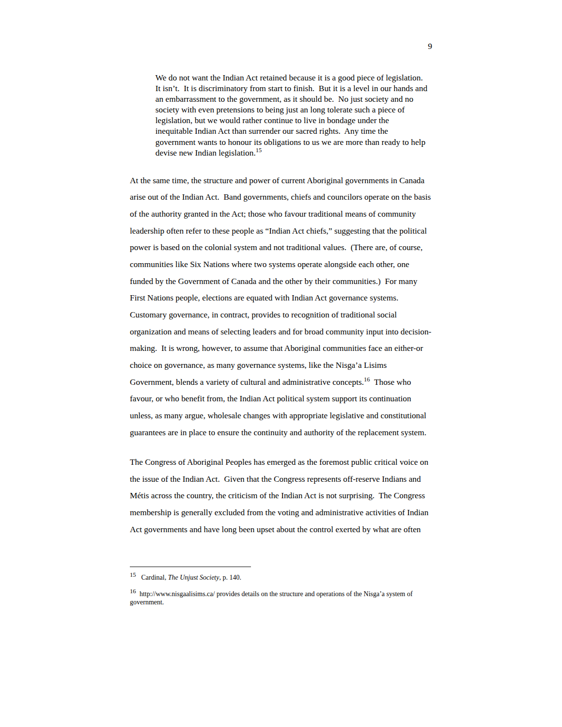9
We do not want the Indian Act retained because it is a good piece of legislation. It isn’t. It is discriminatory from start to finish. But it is a level in our hands and an embarrassment to the government, as it should be. No just society and no society with even pretensions to being just an long tolerate such a piece of legislation, but we would rather continue to live in bondage under the inequitable Indian Act than surrender our sacred rights. Any time the government wants to honour its obligations to us we are more than ready to help devise new Indian legislation.15
At the same time, the structure and power of current Aboriginal governments in Canada arise out of the Indian Act. Band governments, chiefs and councilors operate on the basis of the authority granted in the Act; those who favour traditional means of community leadership often refer to these people as “Indian Act chiefs,” suggesting that the political power is based on the colonial system and not traditional values. (There are, of course, communities like Six Nations where two systems operate alongside each other, one funded by the Government of Canada and the other by their communities.) For many First Nations people, elections are equated with Indian Act governance systems. Customary governance, in contract, provides to recognition of traditional social organization and means of selecting leaders and for broad community input into decision-making. It is wrong, however, to assume that Aboriginal communities face an either-or choice on governance, as many governance systems, like the Nisga’a Lisims Government, blends a variety of cultural and administrative concepts.16 Those who favour, or who benefit from, the Indian Act political system support its continuation unless, as many argue, wholesale changes with appropriate legislative and constitutional guarantees are in place to ensure the continuity and authority of the replacement system.
The Congress of Aboriginal Peoples has emerged as the foremost public critical voice on the issue of the Indian Act. Given that the Congress represents off-reserve Indians and Métis across the country, the criticism of the Indian Act is not surprising. The Congress membership is generally excluded from the voting and administrative activities of Indian Act governments and have long been upset about the control exerted by what are often
15 Cardinal, The Unjust Society, p. 140.
16 http://www.nisgaalisims.ca/ provides details on the structure and operations of the Nisga’a system of government.